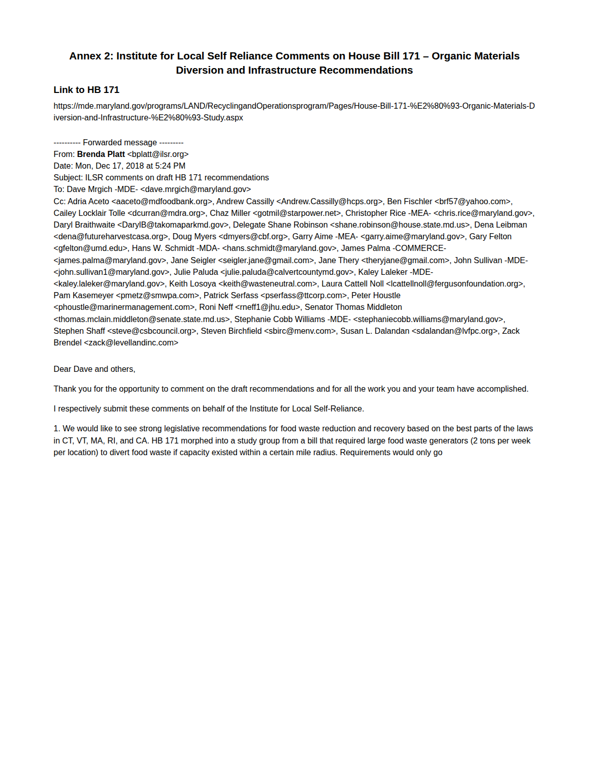Annex 2: Institute for Local Self Reliance Comments on House Bill 171 – Organic Materials Diversion and Infrastructure Recommendations
Link to HB 171
https://mde.maryland.gov/programs/LAND/RecyclingandOperationsprogram/Pages/House-Bill-171-%E2%80%93-Organic-Materials-Diversion-and-Infrastructure-%E2%80%93-Study.aspx
---------- Forwarded message ---------
From: Brenda Platt <bplatt@ilsr.org>
Date: Mon, Dec 17, 2018 at 5:24 PM
Subject: ILSR comments on draft HB 171 recommendations
To: Dave Mrgich -MDE- <dave.mrgich@maryland.gov>
Cc: Adria Aceto <aaceto@mdfoodbank.org>, Andrew Cassilly <Andrew.Cassilly@hcps.org>, Ben Fischler <brf57@yahoo.com>, Cailey Locklair Tolle <dcurran@mdra.org>, Chaz Miller <gotmil@starpower.net>, Christopher Rice -MEA- <chris.rice@maryland.gov>, Daryl Braithwaite <DarylB@takomaparkmd.gov>, Delegate Shane Robinson <shane.robinson@house.state.md.us>, Dena Leibman <dena@futureharvestcasa.org>, Doug Myers <dmyers@cbf.org>, Garry Aime -MEA- <garry.aime@maryland.gov>, Gary Felton <gfelton@umd.edu>, Hans W. Schmidt -MDA- <hans.schmidt@maryland.gov>, James Palma -COMMERCE- <james.palma@maryland.gov>, Jane Seigler <seigler.jane@gmail.com>, Jane Thery <theryjane@gmail.com>, John Sullivan -MDE- <john.sullivan1@maryland.gov>, Julie Paluda <julie.paluda@calvertcountymd.gov>, Kaley Laleker -MDE- <kaley.laleker@maryland.gov>, Keith Losoya <keith@wasteneutral.com>, Laura Cattell Noll <lcattellnoll@fergusonfoundation.org>, Pam Kasemeyer <pmetz@smwpa.com>, Patrick Serfass <pserfass@ttcorp.com>, Peter Houstle <phoustle@marinermanagement.com>, Roni Neff <rneff1@jhu.edu>, Senator Thomas Middleton <thomas.mclain.middleton@senate.state.md.us>, Stephanie Cobb Williams -MDE- <stephaniecobb.williams@maryland.gov>, Stephen Shaff <steve@csbcouncil.org>, Steven Birchfield <sbirc@menv.com>, Susan L. Dalandan <sdalandan@lvfpc.org>, Zack Brendel <zack@levellandinc.com>
Dear Dave and others,
Thank you for the opportunity to comment on the draft recommendations and for all the work you and your team have accomplished.
I respectively submit these comments on behalf of the Institute for Local Self-Reliance.
1. We would like to see strong legislative recommendations for food waste reduction and recovery based on the best parts of the laws in CT, VT, MA, RI, and CA. HB 171 morphed into a study group from a bill that required large food waste generators (2 tons per week per location) to divert food waste if capacity existed within a certain mile radius. Requirements would only go